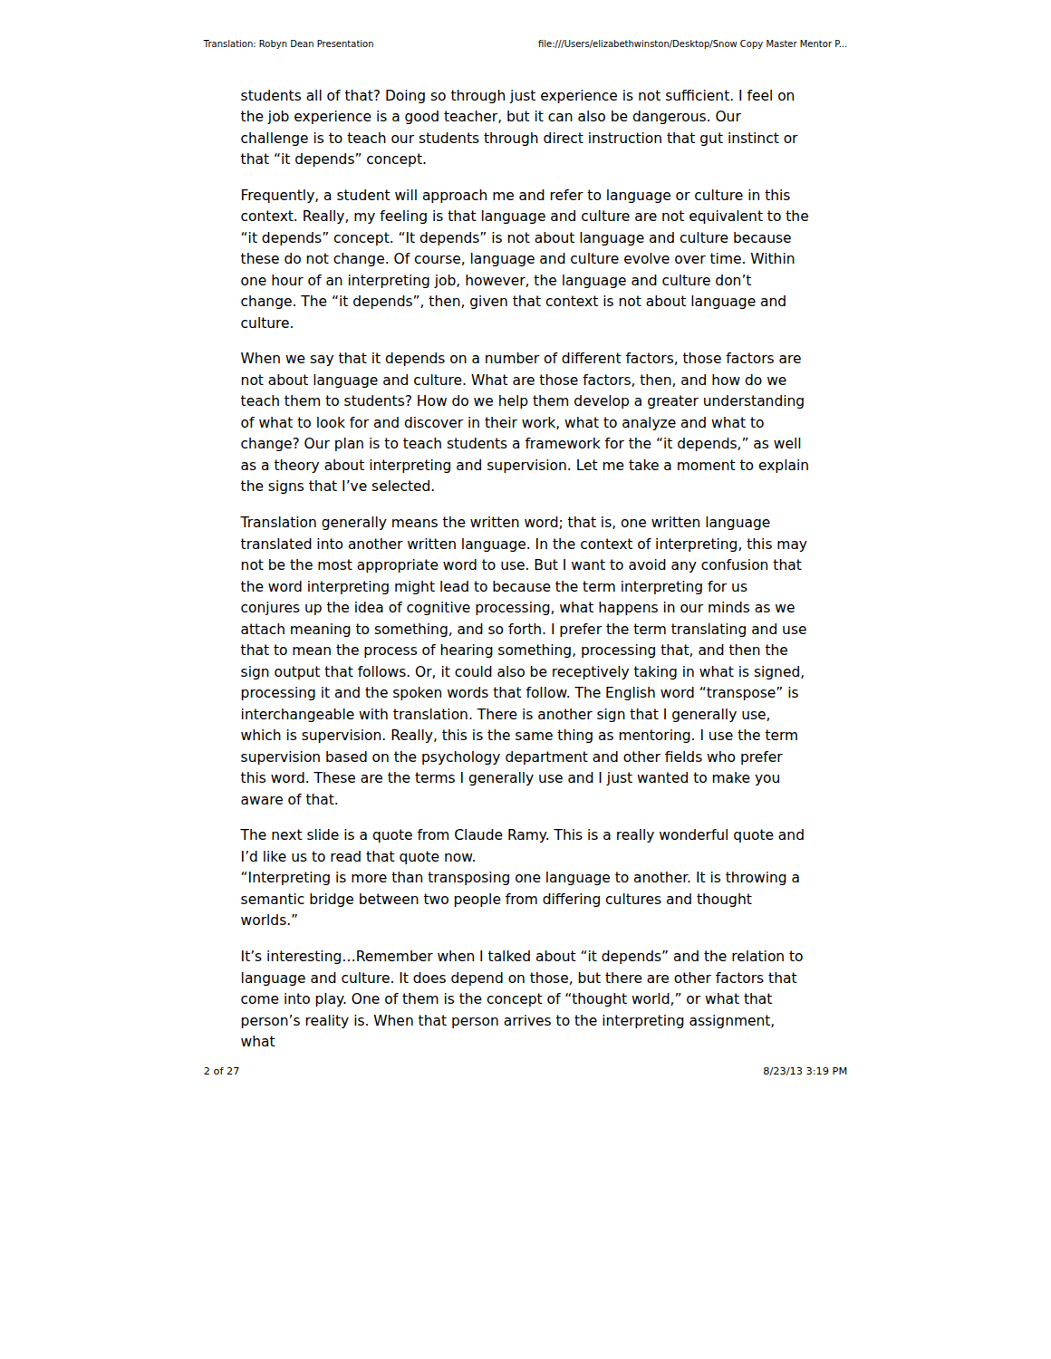Translation: Robyn Dean Presentation
file:///Users/elizabethwinston/Desktop/Snow Copy Master Mentor P...
students all of that? Doing so through just experience is not sufficient. I feel on the job experience is a good teacher, but it can also be dangerous. Our challenge is to teach our students through direct instruction that gut instinct or that “it depends” concept.
Frequently, a student will approach me and refer to language or culture in this context. Really, my feeling is that language and culture are not equivalent to the “it depends” concept. “It depends” is not about language and culture because these do not change. Of course, language and culture evolve over time. Within one hour of an interpreting job, however, the language and culture don’t change. The “it depends”, then, given that context is not about language and culture.
When we say that it depends on a number of different factors, those factors are not about language and culture. What are those factors, then, and how do we teach them to students? How do we help them develop a greater understanding of what to look for and discover in their work, what to analyze and what to change? Our plan is to teach students a framework for the “it depends,” as well as a theory about interpreting and supervision. Let me take a moment to explain the signs that I’ve selected.
Translation generally means the written word; that is, one written language translated into another written language. In the context of interpreting, this may not be the most appropriate word to use. But I want to avoid any confusion that the word interpreting might lead to because the term interpreting for us conjures up the idea of cognitive processing, what happens in our minds as we attach meaning to something, and so forth. I prefer the term translating and use that to mean the process of hearing something, processing that, and then the sign output that follows. Or, it could also be receptively taking in what is signed, processing it and the spoken words that follow. The English word “transpose” is interchangeable with translation. There is another sign that I generally use, which is supervision. Really, this is the same thing as mentoring. I use the term supervision based on the psychology department and other fields who prefer this word. These are the terms I generally use and I just wanted to make you aware of that.
The next slide is a quote from Claude Ramy. This is a really wonderful quote and I’d like us to read that quote now.
“Interpreting is more than transposing one language to another. It is throwing a semantic bridge between two people from differing cultures and thought worlds.”
It’s interesting…Remember when I talked about “it depends” and the relation to language and culture. It does depend on those, but there are other factors that come into play. One of them is the concept of “thought world,” or what that person’s reality is. When that person arrives to the interpreting assignment, what
2 of 27
8/23/13 3:19 PM